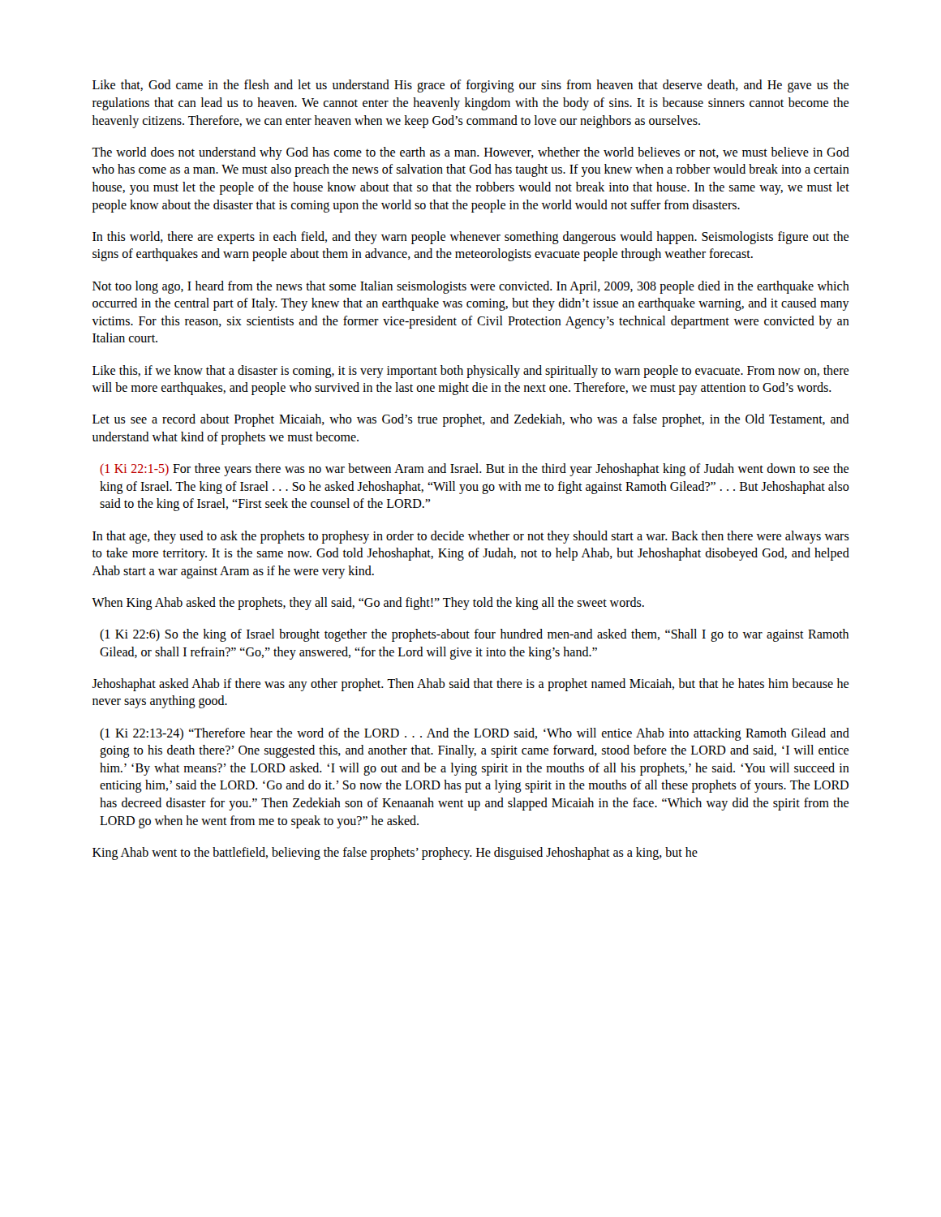Like that, God came in the flesh and let us understand His grace of forgiving our sins from heaven that deserve death, and He gave us the regulations that can lead us to heaven. We cannot enter the heavenly kingdom with the body of sins. It is because sinners cannot become the heavenly citizens. Therefore, we can enter heaven when we keep God’s command to love our neighbors as ourselves.
The world does not understand why God has come to the earth as a man. However, whether the world believes or not, we must believe in God who has come as a man. We must also preach the news of salvation that God has taught us. If you knew when a robber would break into a certain house, you must let the people of the house know about that so that the robbers would not break into that house. In the same way, we must let people know about the disaster that is coming upon the world so that the people in the world would not suffer from disasters.
In this world, there are experts in each field, and they warn people whenever something dangerous would happen. Seismologists figure out the signs of earthquakes and warn people about them in advance, and the meteorologists evacuate people through weather forecast.
Not too long ago, I heard from the news that some Italian seismologists were convicted. In April, 2009, 308 people died in the earthquake which occurred in the central part of Italy. They knew that an earthquake was coming, but they didn’t issue an earthquake warning, and it caused many victims. For this reason, six scientists and the former vice-president of Civil Protection Agency’s technical department were convicted by an Italian court.
Like this, if we know that a disaster is coming, it is very important both physically and spiritually to warn people to evacuate. From now on, there will be more earthquakes, and people who survived in the last one might die in the next one. Therefore, we must pay attention to God’s words.
Let us see a record about Prophet Micaiah, who was God’s true prophet, and Zedekiah, who was a false prophet, in the Old Testament, and understand what kind of prophets we must become.
(1 Ki 22:1-5) For three years there was no war between Aram and Israel. But in the third year Jehoshaphat king of Judah went down to see the king of Israel. The king of Israel . . . So he asked Jehoshaphat, “Will you go with me to fight against Ramoth Gilead?” . . . But Jehoshaphat also said to the king of Israel, “First seek the counsel of the LORD.”
In that age, they used to ask the prophets to prophesy in order to decide whether or not they should start a war. Back then there were always wars to take more territory. It is the same now. God told Jehoshaphat, King of Judah, not to help Ahab, but Jehoshaphat disobeyed God, and helped Ahab start a war against Aram as if he were very kind.
When King Ahab asked the prophets, they all said, “Go and fight!” They told the king all the sweet words.
(1 Ki 22:6) So the king of Israel brought together the prophets-about four hundred men-and asked them, “Shall I go to war against Ramoth Gilead, or shall I refrain?” “Go,” they answered, “for the Lord will give it into the king’s hand.”
Jehoshaphat asked Ahab if there was any other prophet. Then Ahab said that there is a prophet named Micaiah, but that he hates him because he never says anything good.
(1 Ki 22:13-24) “Therefore hear the word of the LORD . . . And the LORD said, ‘Who will entice Ahab into attacking Ramoth Gilead and going to his death there?’ One suggested this, and another that. Finally, a spirit came forward, stood before the LORD and said, ‘I will entice him.’ ‘By what means?’ the LORD asked. ‘I will go out and be a lying spirit in the mouths of all his prophets,’ he said. ‘You will succeed in enticing him,’ said the LORD. ‘Go and do it.’ So now the LORD has put a lying spirit in the mouths of all these prophets of yours. The LORD has decreed disaster for you.” Then Zedekiah son of Kenaanah went up and slapped Micaiah in the face. “Which way did the spirit from the LORD go when he went from me to speak to you?” he asked.
King Ahab went to the battlefield, believing the false prophets’ prophecy. He disguised Jehoshaphat as a king, but he